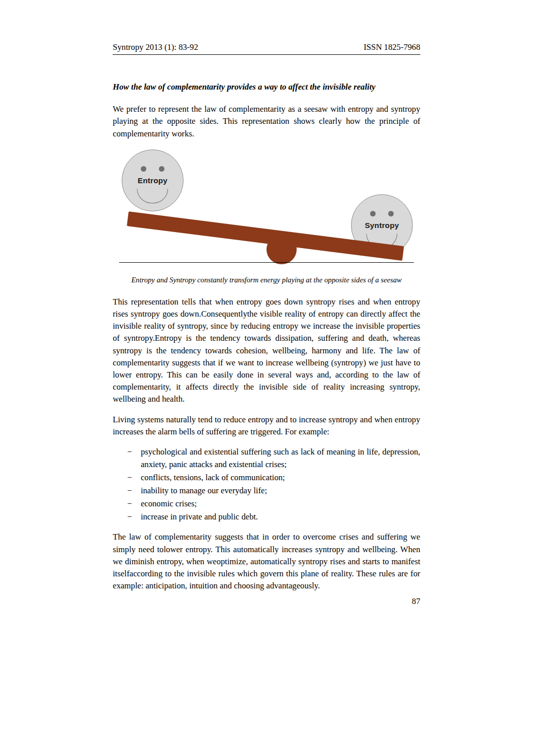Syntropy 2013 (1): 83-92
ISSN 1825-7968
How the law of complementarity provides a way to affect the invisible reality
We prefer to represent the law of complementarity as a seesaw with entropy and syntropy playing at the opposite sides. This representation shows clearly how the principle of complementarity works.
Entropy
Syntropy
Entropy and Syntropy constantly transform energy playing at the opposite sides of a seesaw
This representation tells that when entropy goes down syntropy rises and when entropy rises syntropy goes down.Consequentlythe visible reality of entropy can directly affect the invisible reality of syntropy, since by reducing entropy we increase the invisible properties of syntropy.Entropy is the tendency towards dissipation, suffering and death, whereas syntropy is the tendency towards cohesion, wellbeing, harmony and life. The law of complementarity suggests that if we want to increase wellbeing (syntropy) we just have to lower entropy. This can be easily done in several ways and, according to the law of complementarity, it affects directly the invisible side of reality increasing syntropy, wellbeing and health.
Living systems naturally tend to reduce entropy and to increase syntropy and when entropy increases the alarm bells of suffering are triggered. For example:
psychological and existential suffering such as lack of meaning in life, depression, anxiety, panic attacks and existential crises;
conflicts, tensions, lack of communication;
inability to manage our everyday life;
economic crises;
increase in private and public debt.
The law of complementarity suggests that in order to overcome crises and suffering we simply need tolower entropy. This automatically increases syntropy and wellbeing. When we diminish entropy, when weoptimize, automatically syntropy rises and starts to manifest itselfaccording to the invisible rules which govern this plane of reality. These rules are for example: anticipation, intuition and choosing advantageously.
87